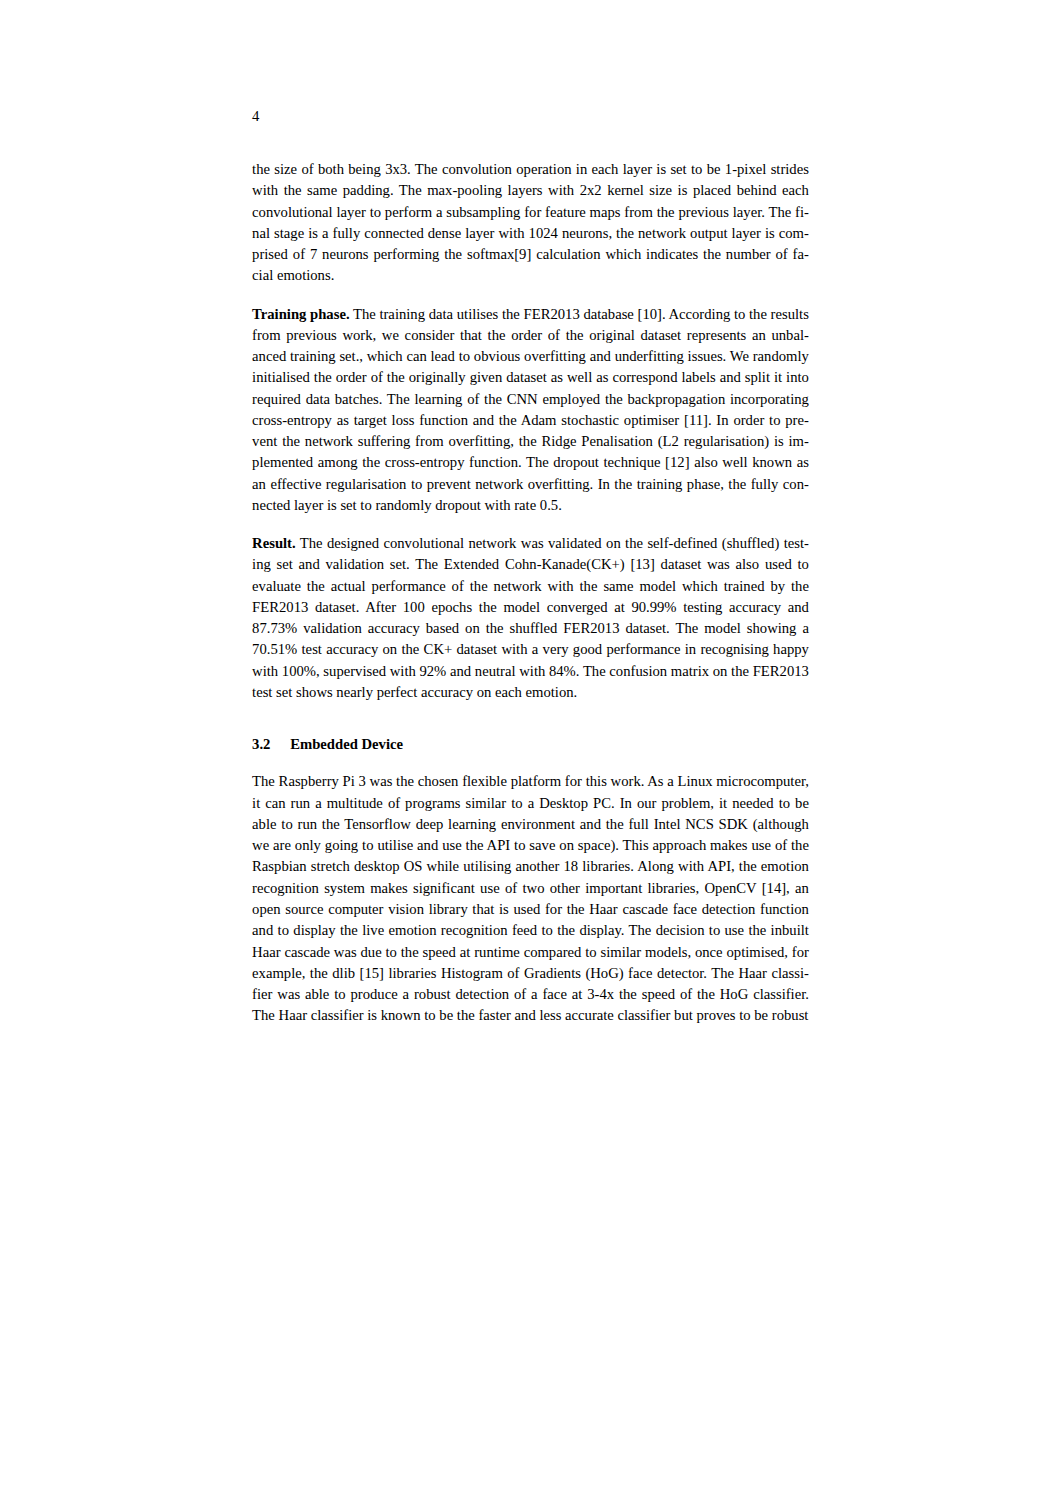4
the size of both being 3x3. The convolution operation in each layer is set to be 1-pixel strides with the same padding. The max-pooling layers with 2x2 kernel size is placed behind each convolutional layer to perform a subsampling for feature maps from the previous layer. The final stage is a fully connected dense layer with 1024 neurons, the network output layer is comprised of 7 neurons performing the softmax[9] calculation which indicates the number of facial emotions.
Training phase. The training data utilises the FER2013 database [10]. According to the results from previous work, we consider that the order of the original dataset represents an unbalanced training set., which can lead to obvious overfitting and underfitting issues. We randomly initialised the order of the originally given dataset as well as correspond labels and split it into required data batches. The learning of the CNN employed the backpropagation incorporating cross-entropy as target loss function and the Adam stochastic optimiser [11]. In order to prevent the network suffering from overfitting, the Ridge Penalisation (L2 regularisation) is implemented among the cross-entropy function. The dropout technique [12] also well known as an effective regularisation to prevent network overfitting. In the training phase, the fully connected layer is set to randomly dropout with rate 0.5.
Result. The designed convolutional network was validated on the self-defined (shuffled) testing set and validation set. The Extended Cohn-Kanade(CK+) [13] dataset was also used to evaluate the actual performance of the network with the same model which trained by the FER2013 dataset. After 100 epochs the model converged at 90.99% testing accuracy and 87.73% validation accuracy based on the shuffled FER2013 dataset. The model showing a 70.51% test accuracy on the CK+ dataset with a very good performance in recognising happy with 100%, supervised with 92% and neutral with 84%. The confusion matrix on the FER2013 test set shows nearly perfect accuracy on each emotion.
3.2 Embedded Device
The Raspberry Pi 3 was the chosen flexible platform for this work. As a Linux microcomputer, it can run a multitude of programs similar to a Desktop PC. In our problem, it needed to be able to run the Tensorflow deep learning environment and the full Intel NCS SDK (although we are only going to utilise and use the API to save on space). This approach makes use of the Raspbian stretch desktop OS while utilising another 18 libraries. Along with API, the emotion recognition system makes significant use of two other important libraries, OpenCV [14], an open source computer vision library that is used for the Haar cascade face detection function and to display the live emotion recognition feed to the display. The decision to use the inbuilt Haar cascade was due to the speed at runtime compared to similar models, once optimised, for example, the dlib [15] libraries Histogram of Gradients (HoG) face detector. The Haar classifier was able to produce a robust detection of a face at 3-4x the speed of the HoG classifier. The Haar classifier is known to be the faster and less accurate classifier but proves to be robust